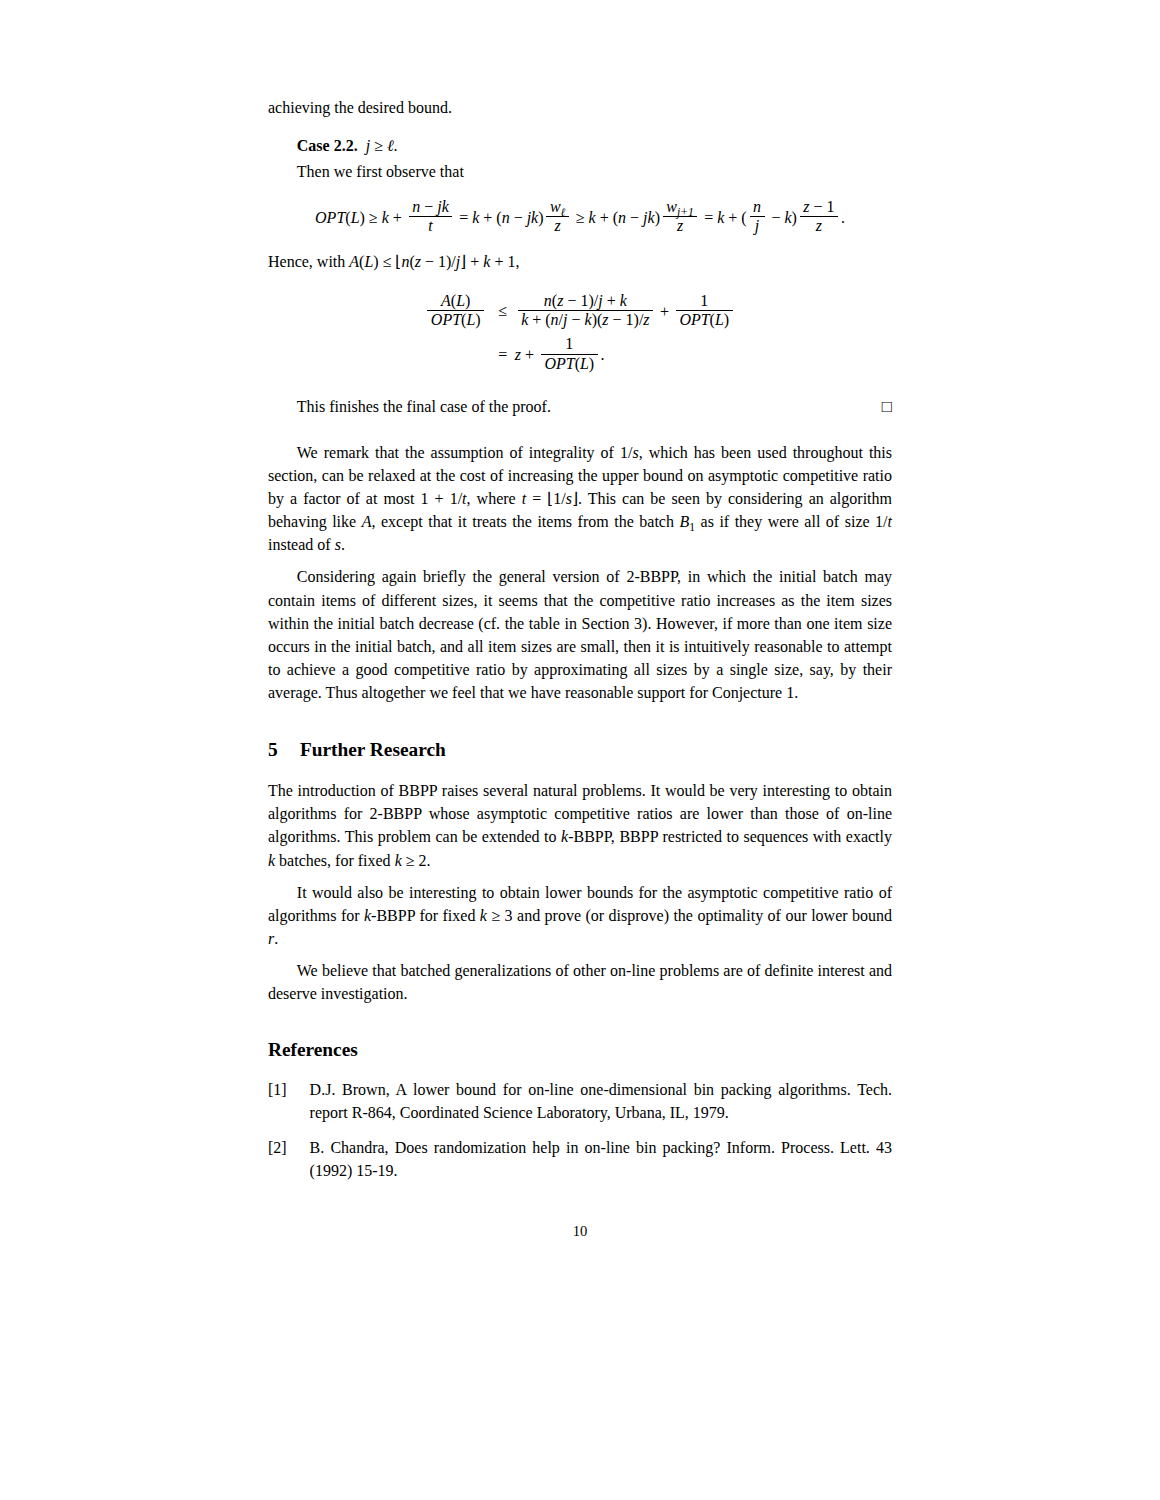achieving the desired bound.
Case 2.2. j ≥ ℓ.
Then we first observe that
OPT(L) ≥ k + n − jk t = k + (n − jk)wℓ z ≥ k + (n − jk)wj+1 z = k + (nj − k)z − 1 z.
Hence, with A(L) ≤ ⌊n(z − 1)/j⌋ + k + 1,
| A ( L ) OPT ( L ) | ≤ | n ( z − 1)/ j + k k + ( n / j − k )( z − 1)/ z + 1 OPT ( L ) |
| | = | z + 1 OPT ( L ) . |
This finishes the final case of the proof. □
We remark that the assumption of integrality of 1/s, which has been used throughout this section, can be relaxed at the cost of increasing the upper bound on asymptotic competitive ratio by a factor of at most 1 + 1/t, where t = ⌊1/s⌋. This can be seen by considering an algorithm behaving like A, except that it treats the items from the batch B1 as if they were all of size 1/t instead of s.
Considering again briefly the general version of 2-BBPP, in which the initial batch may contain items of different sizes, it seems that the competitive ratio increases as the item sizes within the initial batch decrease (cf. the table in Section 3). However, if more than one item size occurs in the initial batch, and all item sizes are small, then it is intuitively reasonable to attempt to achieve a good competitive ratio by approximating all sizes by a single size, say, by their average. Thus altogether we feel that we have reasonable support for Conjecture 1.
5 Further Research
The introduction of BBPP raises several natural problems. It would be very interesting to obtain algorithms for 2-BBPP whose asymptotic competitive ratios are lower than those of on-line algorithms. This problem can be extended to k-BBPP, BBPP restricted to sequences with exactly k batches, for fixed k ≥ 2.
It would also be interesting to obtain lower bounds for the asymptotic competitive ratio of algorithms for k-BBPP for fixed k ≥ 3 and prove (or disprove) the optimality of our lower bound r.
We believe that batched generalizations of other on-line problems are of definite interest and deserve investigation.
References
[1] D.J. Brown, A lower bound for on-line one-dimensional bin packing algorithms. Tech. report R-864, Coordinated Science Laboratory, Urbana, IL, 1979.
[2] B. Chandra, Does randomization help in on-line bin packing? Inform. Process. Lett. 43 (1992) 15-19.
10